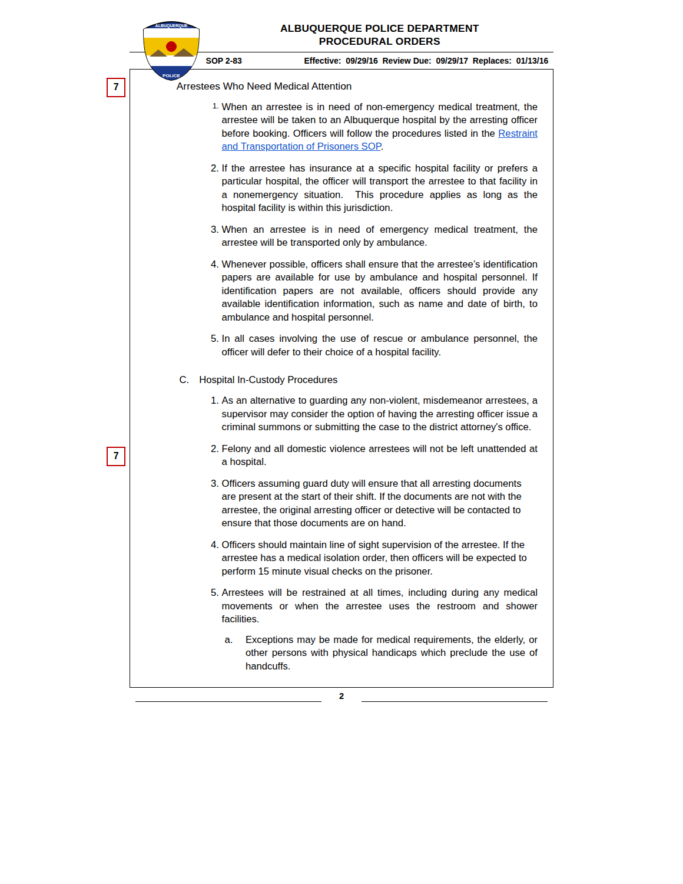ALBUQUERQUE POLICE
ALBUQUERQUE POLICE DEPARTMENT
PROCEDURAL ORDERS
SOP 2-83 Effective: 09/29/16 Review Due: 09/29/17 Replaces: 01/13/16
7
Arrestees Who Need Medical Attention
1. When an arrestee is in need of non-emergency medical treatment, the arrestee will be taken to an Albuquerque hospital by the arresting officer before booking. Officers will follow the procedures listed in the Restraint and Transportation of Prisoners SOP.
2. If the arrestee has insurance at a specific hospital facility or prefers a particular hospital, the officer will transport the arrestee to that facility in a nonemergency situation. This procedure applies as long as the hospital facility is within this jurisdiction.
3. When an arrestee is in need of emergency medical treatment, the arrestee will be transported only by ambulance.
4. Whenever possible, officers shall ensure that the arrestee’s identification papers are available for use by ambulance and hospital personnel. If identification papers are not available, officers should provide any available identification information, such as name and date of birth, to ambulance and hospital personnel.
5. In all cases involving the use of rescue or ambulance personnel, the officer will defer to their choice of a hospital facility.
7
C. Hospital In-Custody Procedures
1. As an alternative to guarding any non-violent, misdemeanor arrestees, a supervisor may consider the option of having the arresting officer issue a criminal summons or submitting the case to the district attorney's office.
2. Felony and all domestic violence arrestees will not be left unattended at a hospital.
3. Officers assuming guard duty will ensure that all arresting documents are present at the start of their shift. If the documents are not with the arrestee, the original arresting officer or detective will be contacted to ensure that those documents are on hand.
4. Officers should maintain line of sight supervision of the arrestee. If the arrestee has a medical isolation order, then officers will be expected to perform 15 minute visual checks on the prisoner.
5. Arrestees will be restrained at all times, including during any medical movements or when the arrestee uses the restroom and shower facilities.
a. Exceptions may be made for medical requirements, the elderly, or other persons with physical handicaps which preclude the use of handcuffs.
2